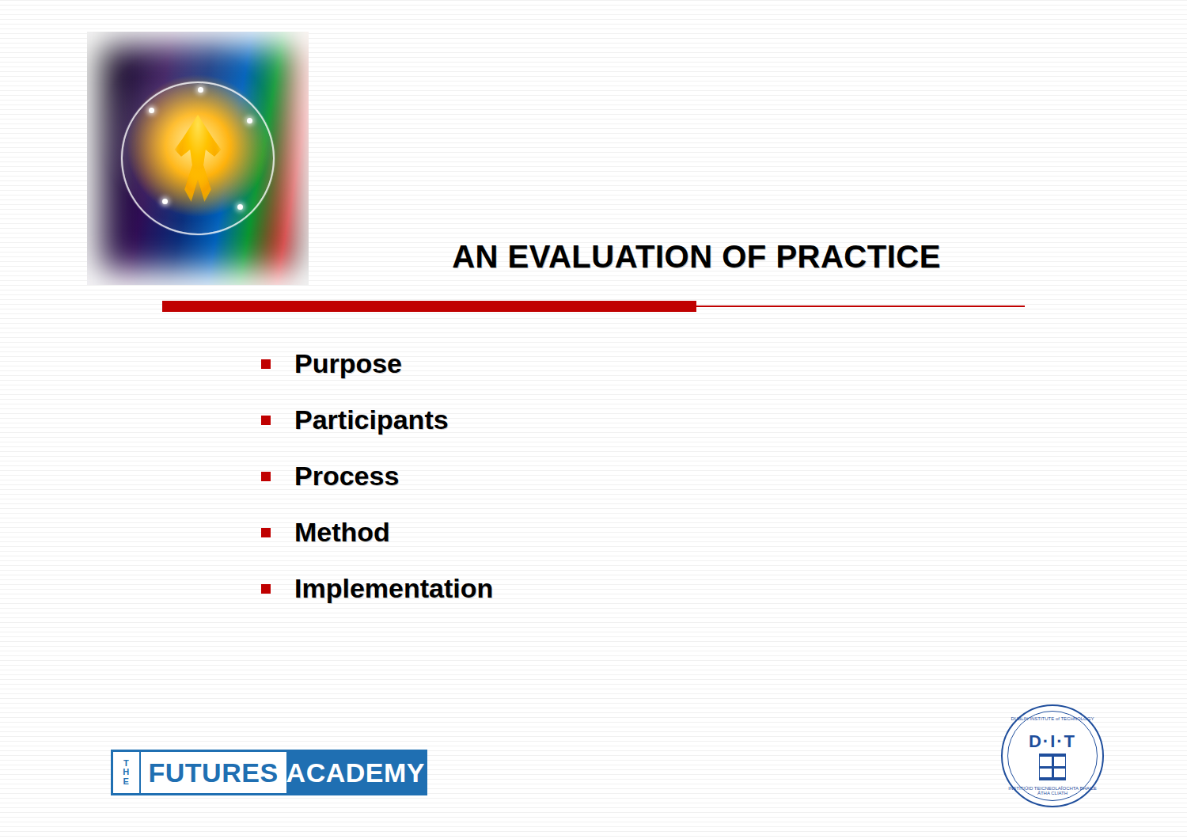AN EVALUATION OF PRACTICE
Purpose
Participants
Process
Method
Implementation
THE
FUTURES
ACADEMY
DUBLIN INSTITUTE of TECHNOLOGY
D·I·T
INSTITIÚID TEICNEOLAÍOCHTA BHAILE ÁTHA CLIATH